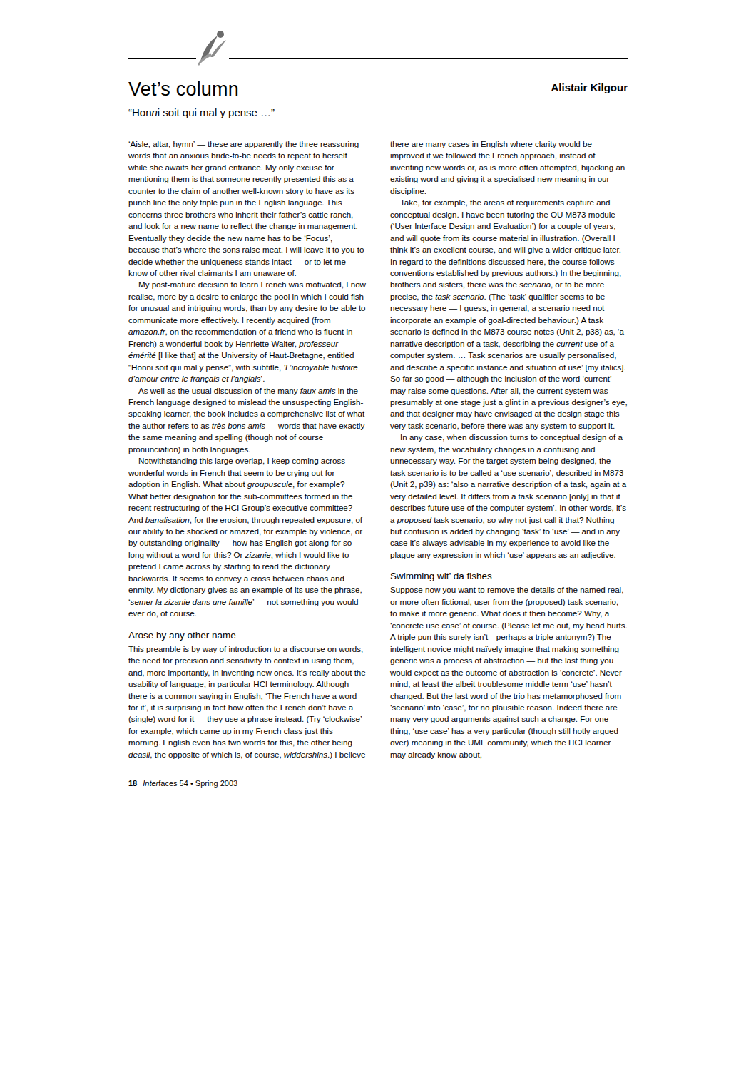Vet’s column
Alistair Kilgour
“Honni soit qui mal y pense …”
‘Aisle, altar, hymn’ — these are apparently the three reassuring words that an anxious bride-to-be needs to repeat to herself while she awaits her grand entrance. My only excuse for mentioning them is that someone recently presented this as a counter to the claim of another well-known story to have as its punch line the only triple pun in the English language. This concerns three brothers who inherit their father’s cattle ranch, and look for a new name to reflect the change in management. Eventually they decide the new name has to be ‘Focus’, because that’s where the sons raise meat. I will leave it to you to decide whether the uniqueness stands intact — or to let me know of other rival claimants I am unaware of.
My post-mature decision to learn French was motivated, I now realise, more by a desire to enlarge the pool in which I could fish for unusual and intriguing words, than by any desire to be able to communicate more effectively. I recently acquired (from amazon.fr, on the recommendation of a friend who is fluent in French) a wonderful book by Henriette Walter, professeur émérité [I like that] at the University of Haut-Bretagne, entitled "Honni soit qui mal y pense”, with subtitle, ‘L’incroyable histoire d’amour entre le français et l’anglais’.
As well as the usual discussion of the many faux amis in the French language designed to mislead the unsuspecting English-speaking learner, the book includes a comprehensive list of what the author refers to as très bons amis — words that have exactly the same meaning and spelling (though not of course pronunciation) in both languages.
Notwithstanding this large overlap, I keep coming across wonderful words in French that seem to be crying out for adoption in English. What about groupuscule, for example? What better designation for the sub-committees formed in the recent restructuring of the HCI Group’s executive committee? And banalisation, for the erosion, through repeated exposure, of our ability to be shocked or amazed, for example by violence, or by outstanding originality — how has English got along for so long without a word for this? Or zizanie, which I would like to pretend I came across by starting to read the dictionary backwards. It seems to convey a cross between chaos and enmity. My dictionary gives as an example of its use the phrase, ‘semer la zizanie dans une famille’ — not something you would ever do, of course.
Arose by any other name
This preamble is by way of introduction to a discourse on words, the need for precision and sensitivity to context in using them, and, more importantly, in inventing new ones. It’s really about the usability of language, in particular HCI terminology. Although there is a common saying in English, ‘The French have a word for it’, it is surprising in fact how often the French don’t have a (single) word for it — they use a phrase instead. (Try ‘clockwise’ for example, which came up in my French class just this morning. English even has two words for this, the other being deasil, the opposite of which is, of course, widdershins.) I believe there are many cases in English where clarity would be improved if we followed the French approach, instead of inventing new words or, as is more often attempted, hijacking an existing word and giving it a specialised new meaning in our discipline.
Take, for example, the areas of requirements capture and conceptual design. I have been tutoring the OU M873 module (‘User Interface Design and Evaluation’) for a couple of years, and will quote from its course material in illustration. (Overall I think it’s an excellent course, and will give a wider critique later. In regard to the definitions discussed here, the course follows conventions established by previous authors.) In the beginning, brothers and sisters, there was the scenario, or to be more precise, the task scenario. (The ‘task’ qualifier seems to be necessary here — I guess, in general, a scenario need not incorporate an example of goal-directed behaviour.) A task scenario is defined in the M873 course notes (Unit 2, p38) as, ‘a narrative description of a task, describing the current use of a computer system. … Task scenarios are usually personalised, and describe a specific instance and situation of use’ [my italics]. So far so good — although the inclusion of the word ‘current’ may raise some questions. After all, the current system was presumably at one stage just a glint in a previous designer’s eye, and that designer may have envisaged at the design stage this very task scenario, before there was any system to support it.
In any case, when discussion turns to conceptual design of a new system, the vocabulary changes in a confusing and unnecessary way. For the target system being designed, the task scenario is to be called a ‘use scenario’, described in M873 (Unit 2, p39) as: ‘also a narrative description of a task, again at a very detailed level. It differs from a task scenario [only] in that it describes future use of the computer system’. In other words, it’s a proposed task scenario, so why not just call it that? Nothing but confusion is added by changing ‘task’ to ‘use’ — and in any case it’s always advisable in my experience to avoid like the plague any expression in which ‘use’ appears as an adjective.
Swimming wit’ da fishes
Suppose now you want to remove the details of the named real, or more often fictional, user from the (proposed) task scenario, to make it more generic. What does it then become? Why, a ‘concrete use case’ of course. (Please let me out, my head hurts. A triple pun this surely isn’t—perhaps a triple antonym?) The intelligent novice might naïvely imagine that making something generic was a process of abstraction — but the last thing you would expect as the outcome of abstraction is ‘concrete’. Never mind, at least the albeit troublesome middle term ‘use’ hasn’t changed. But the last word of the trio has metamorphosed from ‘scenario’ into ‘case’, for no plausible reason. Indeed there are many very good arguments against such a change. For one thing, ‘use case’ has a very particular (though still hotly argued over) meaning in the UML community, which the HCI learner may already know about,
18 Interfaces 54 • Spring 2003